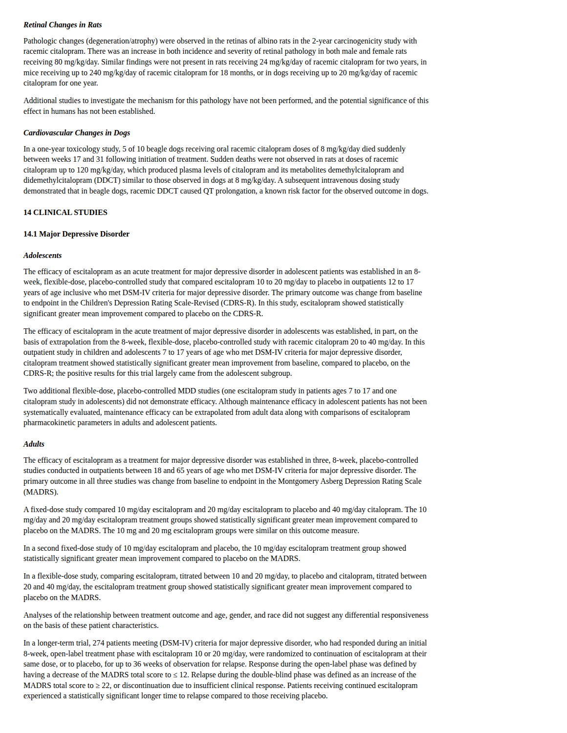Retinal Changes in Rats
Pathologic changes (degeneration/atrophy) were observed in the retinas of albino rats in the 2-year carcinogenicity study with racemic citalopram. There was an increase in both incidence and severity of retinal pathology in both male and female rats receiving 80 mg/kg/day. Similar findings were not present in rats receiving 24 mg/kg/day of racemic citalopram for two years, in mice receiving up to 240 mg/kg/day of racemic citalopram for 18 months, or in dogs receiving up to 20 mg/kg/day of racemic citalopram for one year.
Additional studies to investigate the mechanism for this pathology have not been performed, and the potential significance of this effect in humans has not been established.
Cardiovascular Changes in Dogs
In a one-year toxicology study, 5 of 10 beagle dogs receiving oral racemic citalopram doses of 8 mg/kg/day died suddenly between weeks 17 and 31 following initiation of treatment. Sudden deaths were not observed in rats at doses of racemic citalopram up to 120 mg/kg/day, which produced plasma levels of citalopram and its metabolites demethylcitalopram and didemethylcitalopram (DDCT) similar to those observed in dogs at 8 mg/kg/day. A subsequent intravenous dosing study demonstrated that in beagle dogs, racemic DDCT caused QT prolongation, a known risk factor for the observed outcome in dogs.
14 CLINICAL STUDIES
14.1 Major Depressive Disorder
Adolescents
The efficacy of escitalopram as an acute treatment for major depressive disorder in adolescent patients was established in an 8-week, flexible-dose, placebo-controlled study that compared escitalopram 10 to 20 mg/day to placebo in outpatients 12 to 17 years of age inclusive who met DSM-IV criteria for major depressive disorder. The primary outcome was change from baseline to endpoint in the Children's Depression Rating Scale-Revised (CDRS-R). In this study, escitalopram showed statistically significant greater mean improvement compared to placebo on the CDRS-R.
The efficacy of escitalopram in the acute treatment of major depressive disorder in adolescents was established, in part, on the basis of extrapolation from the 8-week, flexible-dose, placebo-controlled study with racemic citalopram 20 to 40 mg/day. In this outpatient study in children and adolescents 7 to 17 years of age who met DSM-IV criteria for major depressive disorder, citalopram treatment showed statistically significant greater mean improvement from baseline, compared to placebo, on the CDRS-R; the positive results for this trial largely came from the adolescent subgroup.
Two additional flexible-dose, placebo-controlled MDD studies (one escitalopram study in patients ages 7 to 17 and one citalopram study in adolescents) did not demonstrate efficacy. Although maintenance efficacy in adolescent patients has not been systematically evaluated, maintenance efficacy can be extrapolated from adult data along with comparisons of escitalopram pharmacokinetic parameters in adults and adolescent patients.
Adults
The efficacy of escitalopram as a treatment for major depressive disorder was established in three, 8-week, placebo-controlled studies conducted in outpatients between 18 and 65 years of age who met DSM-IV criteria for major depressive disorder. The primary outcome in all three studies was change from baseline to endpoint in the Montgomery Asberg Depression Rating Scale (MADRS).
A fixed-dose study compared 10 mg/day escitalopram and 20 mg/day escitalopram to placebo and 40 mg/day citalopram. The 10 mg/day and 20 mg/day escitalopram treatment groups showed statistically significant greater mean improvement compared to placebo on the MADRS. The 10 mg and 20 mg escitalopram groups were similar on this outcome measure.
In a second fixed-dose study of 10 mg/day escitalopram and placebo, the 10 mg/day escitalopram treatment group showed statistically significant greater mean improvement compared to placebo on the MADRS.
In a flexible-dose study, comparing escitalopram, titrated between 10 and 20 mg/day, to placebo and citalopram, titrated between 20 and 40 mg/day, the escitalopram treatment group showed statistically significant greater mean improvement compared to placebo on the MADRS.
Analyses of the relationship between treatment outcome and age, gender, and race did not suggest any differential responsiveness on the basis of these patient characteristics.
In a longer-term trial, 274 patients meeting (DSM-IV) criteria for major depressive disorder, who had responded during an initial 8-week, open-label treatment phase with escitalopram 10 or 20 mg/day, were randomized to continuation of escitalopram at their same dose, or to placebo, for up to 36 weeks of observation for relapse. Response during the open-label phase was defined by having a decrease of the MADRS total score to ≤ 12. Relapse during the double-blind phase was defined as an increase of the MADRS total score to ≥ 22, or discontinuation due to insufficient clinical response. Patients receiving continued escitalopram experienced a statistically significant longer time to relapse compared to those receiving placebo.